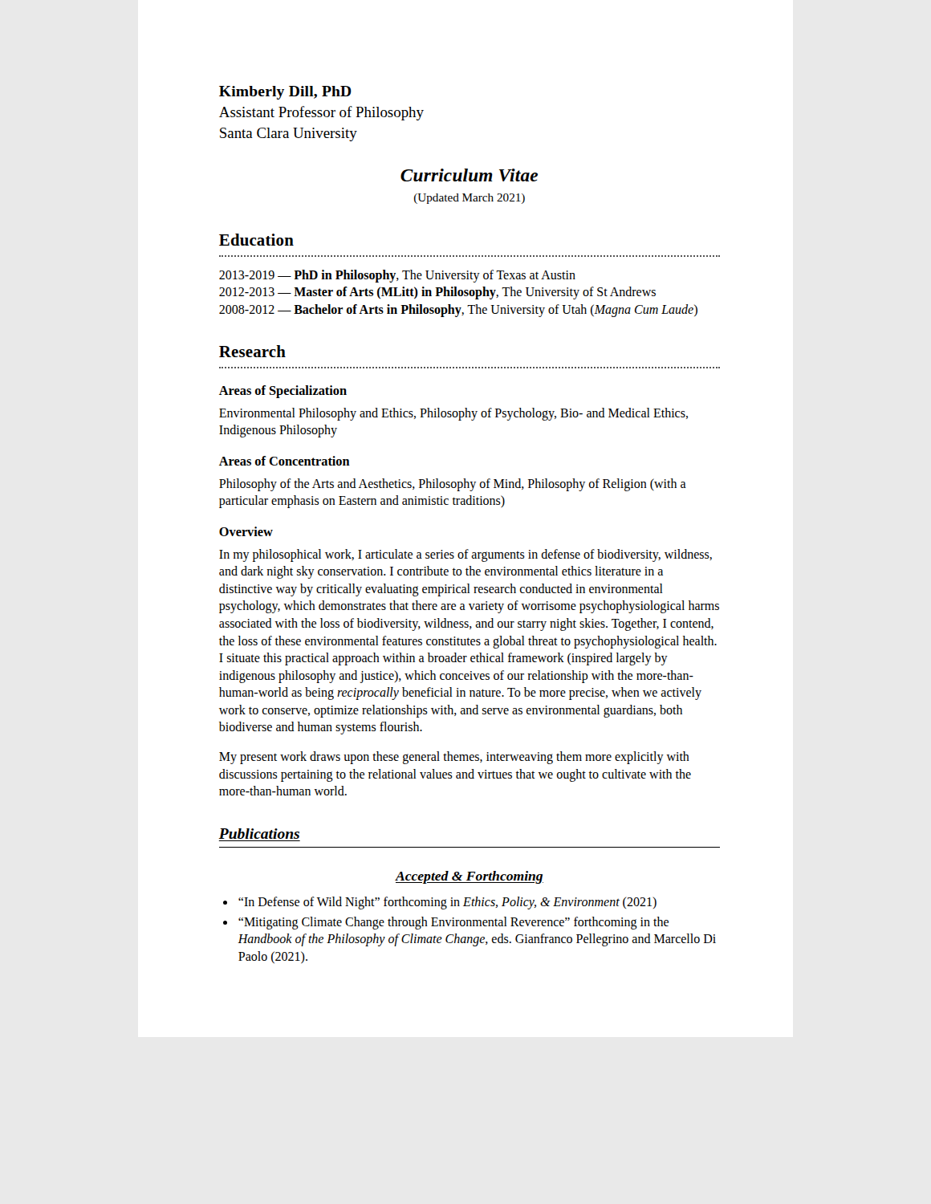Kimberly Dill, PhD
Assistant Professor of Philosophy
Santa Clara University
Curriculum Vitae (Updated March 2021)
Education
2013-2019 — PhD in Philosophy, The University of Texas at Austin
2012-2013 — Master of Arts (MLitt) in Philosophy, The University of St Andrews
2008-2012 — Bachelor of Arts in Philosophy, The University of Utah (Magna Cum Laude)
Research
Areas of Specialization
Environmental Philosophy and Ethics, Philosophy of Psychology, Bio- and Medical Ethics, Indigenous Philosophy
Areas of Concentration
Philosophy of the Arts and Aesthetics, Philosophy of Mind, Philosophy of Religion (with a particular emphasis on Eastern and animistic traditions)
Overview
In my philosophical work, I articulate a series of arguments in defense of biodiversity, wildness, and dark night sky conservation. I contribute to the environmental ethics literature in a distinctive way by critically evaluating empirical research conducted in environmental psychology, which demonstrates that there are a variety of worrisome psychophysiological harms associated with the loss of biodiversity, wildness, and our starry night skies. Together, I contend, the loss of these environmental features constitutes a global threat to psychophysiological health. I situate this practical approach within a broader ethical framework (inspired largely by indigenous philosophy and justice), which conceives of our relationship with the more-than-human-world as being reciprocally beneficial in nature. To be more precise, when we actively work to conserve, optimize relationships with, and serve as environmental guardians, both biodiverse and human systems flourish.
My present work draws upon these general themes, interweaving them more explicitly with discussions pertaining to the relational values and virtues that we ought to cultivate with the more-than-human world.
Publications
Accepted & Forthcoming
“In Defense of Wild Night” forthcoming in Ethics, Policy, & Environment (2021)
“Mitigating Climate Change through Environmental Reverence” forthcoming in the Handbook of the Philosophy of Climate Change, eds. Gianfranco Pellegrino and Marcello Di Paolo (2021).